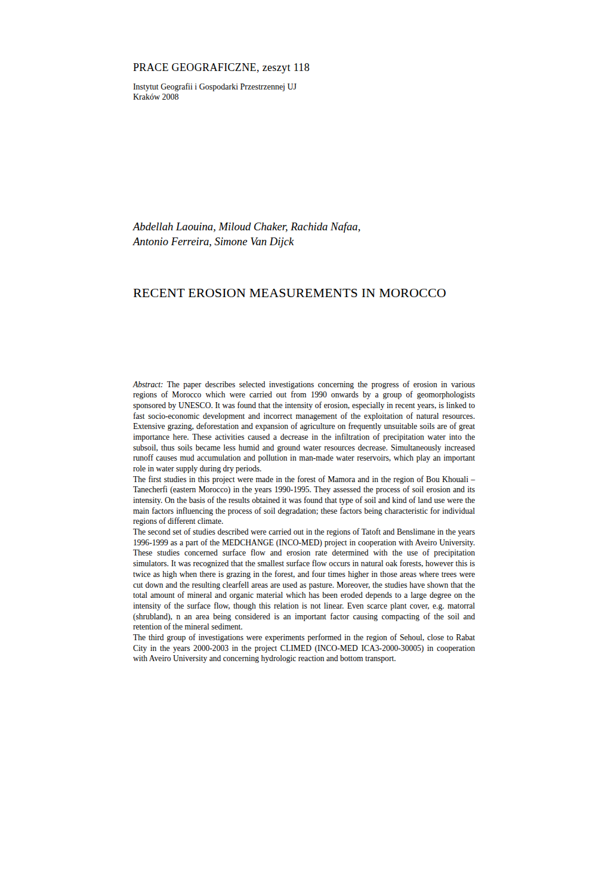PRACE GEOGRAFICZNE, zeszyt 118
Instytut Geografii i Gospodarki Przestrzennej UJ
Kraków 2008
Abdellah Laouina, Miloud Chaker, Rachida Nafaa,
Antonio Ferreira, Simone Van Dijck
RECENT EROSION MEASUREMENTS IN MOROCCO
Abstract: The paper describes selected investigations concerning the progress of erosion in various regions of Morocco which were carried out from 1990 onwards by a group of geomorphologists sponsored by UNESCO. It was found that the intensity of erosion, especially in recent years, is linked to fast socio-economic development and incorrect management of the exploitation of natural resources. Extensive grazing, deforestation and expansion of agriculture on frequently unsuitable soils are of great importance here. These activities caused a decrease in the infiltration of precipitation water into the subsoil, thus soils became less humid and ground water resources decrease. Simultaneously increased runoff causes mud accumulation and pollution in man-made water reservoirs, which play an important role in water supply during dry periods.
The first studies in this project were made in the forest of Mamora and in the region of Bou Khouali – Tanecherfi (eastern Morocco) in the years 1990-1995. They assessed the process of soil erosion and its intensity. On the basis of the results obtained it was found that type of soil and kind of land use were the main factors influencing the process of soil degradation; these factors being characteristic for individual regions of different climate.
The second set of studies described were carried out in the regions of Tatoft and Benslimane in the years 1996-1999 as a part of the MEDCHANGE (INCO-MED) project in cooperation with Aveiro University. These studies concerned surface flow and erosion rate determined with the use of precipitation simulators. It was recognized that the smallest surface flow occurs in natural oak forests, however this is twice as high when there is grazing in the forest, and four times higher in those areas where trees were cut down and the resulting clearfell areas are used as pasture. Moreover, the studies have shown that the total amount of mineral and organic material which has been eroded depends to a large degree on the intensity of the surface flow, though this relation is not linear. Even scarce plant cover, e.g. matorral (shrubland), n an area being considered is an important factor causing compacting of the soil and retention of the mineral sediment.
The third group of investigations were experiments performed in the region of Sehoul, close to Rabat City in the years 2000-2003 in the project CLIMED (INCO-MED ICA3-2000-30005) in cooperation with Aveiro University and concerning hydrologic reaction and bottom transport.